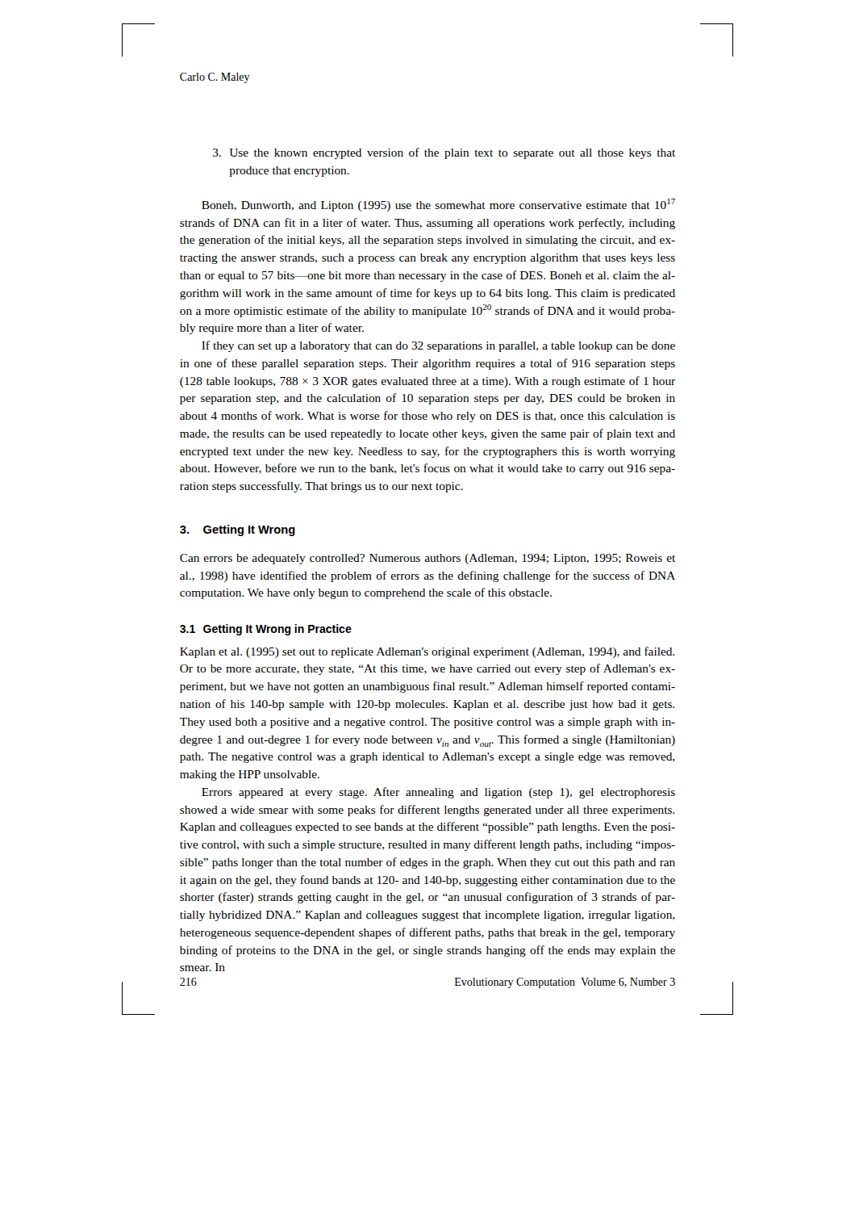Carlo C. Maley
Use the known encrypted version of the plain text to separate out all those keys that produce that encryption.
Boneh, Dunworth, and Lipton (1995) use the somewhat more conservative estimate that 1017 strands of DNA can fit in a liter of water. Thus, assuming all operations work perfectly, including the generation of the initial keys, all the separation steps involved in simulating the circuit, and extracting the answer strands, such a process can break any encryption algorithm that uses keys less than or equal to 57 bits—one bit more than necessary in the case of DES. Boneh et al. claim the algorithm will work in the same amount of time for keys up to 64 bits long. This claim is predicated on a more optimistic estimate of the ability to manipulate 1020 strands of DNA and it would probably require more than a liter of water.
If they can set up a laboratory that can do 32 separations in parallel, a table lookup can be done in one of these parallel separation steps. Their algorithm requires a total of 916 separation steps (128 table lookups, 788 × 3 XOR gates evaluated three at a time). With a rough estimate of 1 hour per separation step, and the calculation of 10 separation steps per day, DES could be broken in about 4 months of work. What is worse for those who rely on DES is that, once this calculation is made, the results can be used repeatedly to locate other keys, given the same pair of plain text and encrypted text under the new key. Needless to say, for the cryptographers this is worth worrying about. However, before we run to the bank, let's focus on what it would take to carry out 916 separation steps successfully. That brings us to our next topic.
3. Getting It Wrong
Can errors be adequately controlled? Numerous authors (Adleman, 1994; Lipton, 1995; Roweis et al., 1998) have identified the problem of errors as the defining challenge for the success of DNA computation. We have only begun to comprehend the scale of this obstacle.
3.1 Getting It Wrong in Practice
Kaplan et al. (1995) set out to replicate Adleman's original experiment (Adleman, 1994), and failed. Or to be more accurate, they state, “At this time, we have carried out every step of Adleman's experiment, but we have not gotten an unambiguous final result.” Adleman himself reported contamination of his 140-bp sample with 120-bp molecules. Kaplan et al. describe just how bad it gets. They used both a positive and a negative control. The positive control was a simple graph with in-degree 1 and out-degree 1 for every node between vin and vout. This formed a single (Hamiltonian) path. The negative control was a graph identical to Adleman's except a single edge was removed, making the HPP unsolvable.
Errors appeared at every stage. After annealing and ligation (step 1), gel electrophoresis showed a wide smear with some peaks for different lengths generated under all three experiments. Kaplan and colleagues expected to see bands at the different “possible” path lengths. Even the positive control, with such a simple structure, resulted in many different length paths, including “impossible” paths longer than the total number of edges in the graph. When they cut out this path and ran it again on the gel, they found bands at 120- and 140-bp, suggesting either contamination due to the shorter (faster) strands getting caught in the gel, or “an unusual configuration of 3 strands of partially hybridized DNA.” Kaplan and colleagues suggest that incomplete ligation, irregular ligation, heterogeneous sequence-dependent shapes of different paths, paths that break in the gel, temporary binding of proteins to the DNA in the gel, or single strands hanging off the ends may explain the smear. In
216 Evolutionary Computation Volume 6, Number 3